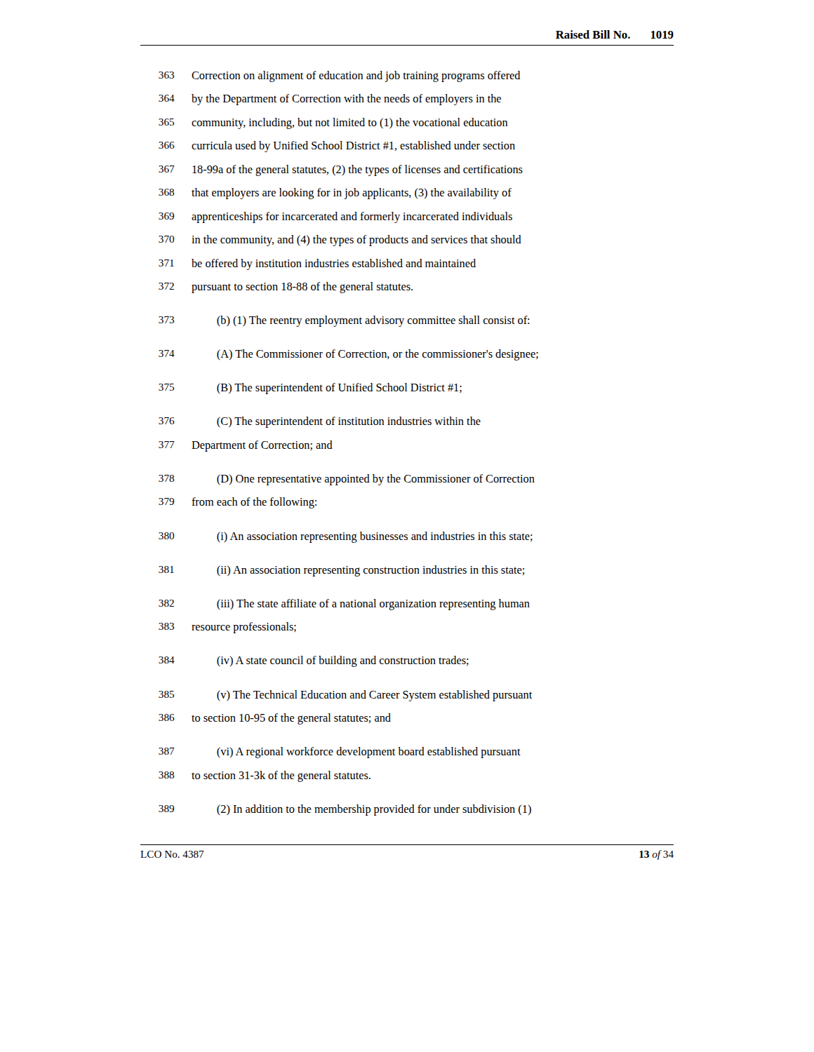Raised Bill No.1019
363
Correction on alignment of education and job training programs offered
364
by the Department of Correction with the needs of employers in the
365
community, including, but not limited to (1) the vocational education
366
curricula used by Unified School District #1, established under section
367
18-99a of the general statutes, (2) the types of licenses and certifications
368
that employers are looking for in job applicants, (3) the availability of
369
apprenticeships for incarcerated and formerly incarcerated individuals
370
in the community, and (4) the types of products and services that should
371
be offered by institution industries established and maintained
372
pursuant to section 18-88 of the general statutes.
373
(b) (1) The reentry employment advisory committee shall consist of:
374
(A) The Commissioner of Correction, or the commissioner's designee;
375
(B) The superintendent of Unified School District #1;
376
(C) The superintendent of institution industries within the
377
Department of Correction; and
378
(D) One representative appointed by the Commissioner of Correction
379
from each of the following:
380
(i) An association representing businesses and industries in this state;
381
(ii) An association representing construction industries in this state;
382
(iii) The state affiliate of a national organization representing human
383
resource professionals;
384
(iv) A state council of building and construction trades;
385
(v) The Technical Education and Career System established pursuant
386
to section 10-95 of the general statutes; and
387
(vi) A regional workforce development board established pursuant
388
to section 31-3k of the general statutes.
389
(2) In addition to the membership provided for under subdivision (1)
LCO No. 4387
13 of 34